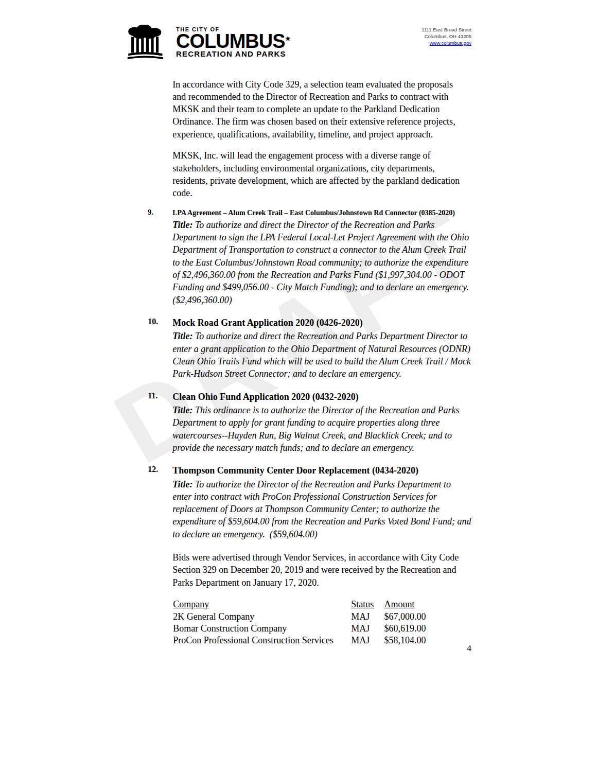DRAFT
THE CITY OF
COLUMBUS★
RECREATION AND PARKS
1111 East Broad Street
Columbus, OH 43205
www.columbus.gov
In accordance with City Code 329, a selection team evaluated the proposals and recommended to the Director of Recreation and Parks to contract with MKSK and their team to complete an update to the Parkland Dedication Ordinance. The firm was chosen based on their extensive reference projects, experience, qualifications, availability, timeline, and project approach.
MKSK, Inc. will lead the engagement process with a diverse range of stakeholders, including environmental organizations, city departments, residents, private development, which are affected by the parkland dedication code.
9. LPA Agreement – Alum Creek Trail – East Columbus/Johnstown Rd Connector (0385-2020) Title: To authorize and direct the Director of the Recreation and Parks Department to sign the LPA Federal Local-Let Project Agreement with the Ohio Department of Transportation to construct a connector to the Alum Creek Trail to the East Columbus/Johnstown Road community; to authorize the expenditure of $2,496,360.00 from the Recreation and Parks Fund ($1,997,304.00 - ODOT Funding and $499,056.00 - City Match Funding); and to declare an emergency. ($2,496,360.00)
10. Mock Road Grant Application 2020 (0426-2020) Title: To authorize and direct the Recreation and Parks Department Director to enter a grant application to the Ohio Department of Natural Resources (ODNR) Clean Ohio Trails Fund which will be used to build the Alum Creek Trail / Mock Park-Hudson Street Connector; and to declare an emergency.
11. Clean Ohio Fund Application 2020 (0432-2020) Title: This ordinance is to authorize the Director of the Recreation and Parks Department to apply for grant funding to acquire properties along three watercourses--Hayden Run, Big Walnut Creek, and Blacklick Creek; and to provide the necessary match funds; and to declare an emergency.
12. Thompson Community Center Door Replacement (0434-2020) Title: To authorize the Director of the Recreation and Parks Department to enter into contract with ProCon Professional Construction Services for replacement of Doors at Thompson Community Center; to authorize the expenditure of $59,604.00 from the Recreation and Parks Voted Bond Fund; and to declare an emergency. ($59,604.00)
Bids were advertised through Vendor Services, in accordance with City Code Section 329 on December 20, 2019 and were received by the Recreation and Parks Department on January 17, 2020.
| Company | Status | Amount |
| --- | --- | --- |
| 2K General Company | MAJ | $67,000.00 |
| Bomar Construction Company | MAJ | $60,619.00 |
| ProCon Professional Construction Services | MAJ | $58,104.00 |
4